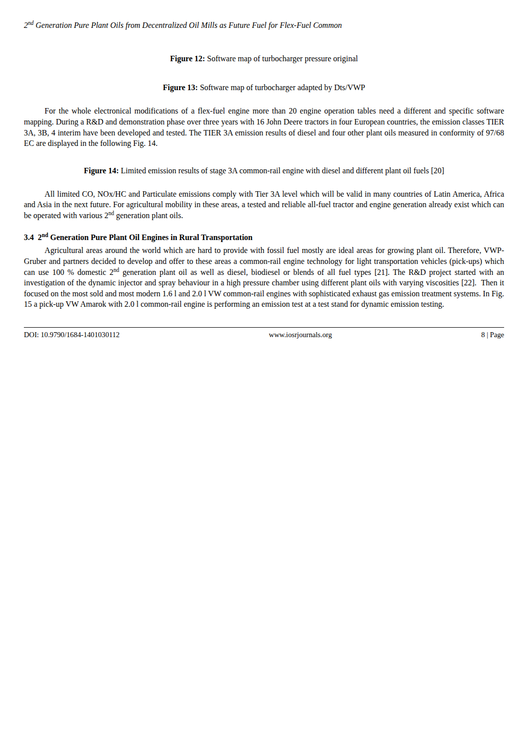2nd Generation Pure Plant Oils from Decentralized Oil Mills as Future Fuel for Flex-Fuel Common
Figure 12: Software map of turbocharger pressure original
Figure 13: Software map of turbocharger adapted by Dts/VWP
For the whole electronical modifications of a flex-fuel engine more than 20 engine operation tables need a different and specific software mapping. During a R&D and demonstration phase over three years with 16 John Deere tractors in four European countries, the emission classes TIER 3A, 3B, 4 interim have been developed and tested. The TIER 3A emission results of diesel and four other plant oils measured in conformity of 97/68 EC are displayed in the following Fig. 14.
Figure 14: Limited emission results of stage 3A common-rail engine with diesel and different plant oil fuels [20]
All limited CO, NOx/HC and Particulate emissions comply with Tier 3A level which will be valid in many countries of Latin America, Africa and Asia in the next future. For agricultural mobility in these areas, a tested and reliable all-fuel tractor and engine generation already exist which can be operated with various 2nd generation plant oils.
3.4 2nd Generation Pure Plant Oil Engines in Rural Transportation
Agricultural areas around the world which are hard to provide with fossil fuel mostly are ideal areas for growing plant oil. Therefore, VWP-Gruber and partners decided to develop and offer to these areas a common-rail engine technology for light transportation vehicles (pick-ups) which can use 100 % domestic 2nd generation plant oil as well as diesel, biodiesel or blends of all fuel types [21]. The R&D project started with an investigation of the dynamic injector and spray behaviour in a high pressure chamber using different plant oils with varying viscosities [22]. Then it focused on the most sold and most modern 1.6 l and 2.0 l VW common-rail engines with sophisticated exhaust gas emission treatment systems. In Fig. 15 a pick-up VW Amarok with 2.0 l common-rail engine is performing an emission test at a test stand for dynamic emission testing.
DOI: 10.9790/1684-1401030112
www.iosrjournals.org
8 | Page